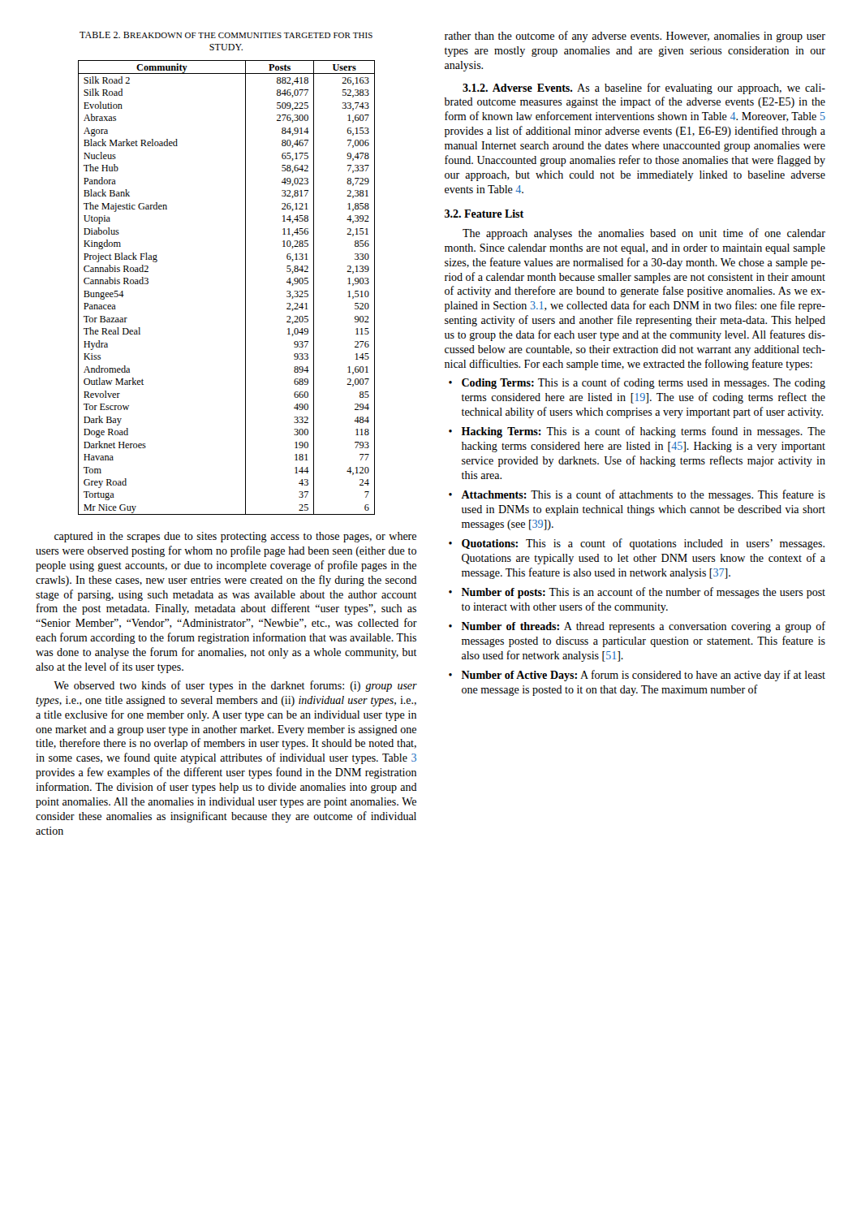TABLE 2. BREAKDOWN OF THE COMMUNITIES TARGETED FOR THIS
STUDY.
| Community | Posts | Users |
| --- | --- | --- |
| Silk Road 2 | 882,418 | 26,163 |
| Silk Road | 846,077 | 52,383 |
| Evolution | 509,225 | 33,743 |
| Abraxas | 276,300 | 1,607 |
| Agora | 84,914 | 6,153 |
| Black Market Reloaded | 80,467 | 7,006 |
| Nucleus | 65,175 | 9,478 |
| The Hub | 58,642 | 7,337 |
| Pandora | 49,023 | 8,729 |
| Black Bank | 32,817 | 2,381 |
| The Majestic Garden | 26,121 | 1,858 |
| Utopia | 14,458 | 4,392 |
| Diabolus | 11,456 | 2,151 |
| Kingdom | 10,285 | 856 |
| Project Black Flag | 6,131 | 330 |
| Cannabis Road2 | 5,842 | 2,139 |
| Cannabis Road3 | 4,905 | 1,903 |
| Bungee54 | 3,325 | 1,510 |
| Panacea | 2,241 | 520 |
| Tor Bazaar | 2,205 | 902 |
| The Real Deal | 1,049 | 115 |
| Hydra | 937 | 276 |
| Kiss | 933 | 145 |
| Andromeda | 894 | 1,601 |
| Outlaw Market | 689 | 2,007 |
| Revolver | 660 | 85 |
| Tor Escrow | 490 | 294 |
| Dark Bay | 332 | 484 |
| Doge Road | 300 | 118 |
| Darknet Heroes | 190 | 793 |
| Havana | 181 | 77 |
| Tom | 144 | 4,120 |
| Grey Road | 43 | 24 |
| Tortuga | 37 | 7 |
| Mr Nice Guy | 25 | 6 |
captured in the scrapes due to sites protecting access to those pages, or where users were observed posting for whom no profile page had been seen (either due to people using guest accounts, or due to incomplete coverage of profile pages in the crawls). In these cases, new user entries were created on the fly during the second stage of parsing, using such metadata as was available about the author account from the post metadata. Finally, metadata about different “user types”, such as “Senior Member”, “Vendor”, “Administrator”, “Newbie”, etc., was collected for each forum according to the forum registration information that was available. This was done to analyse the forum for anomalies, not only as a whole community, but also at the level of its user types.
We observed two kinds of user types in the darknet forums: (i) group user types, i.e., one title assigned to several members and (ii) individual user types, i.e., a title exclusive for one member only. A user type can be an individual user type in one market and a group user type in another market. Every member is assigned one title, therefore there is no overlap of members in user types. It should be noted that, in some cases, we found quite atypical attributes of individual user types. Table 3 provides a few examples of the different user types found in the DNM registration information. The division of user types help us to divide anomalies into group and point anomalies. All the anomalies in individual user types are point anomalies. We consider these anomalies as insignificant because they are outcome of individual action
rather than the outcome of any adverse events. However, anomalies in group user types are mostly group anomalies and are given serious consideration in our analysis.
3.1.2. Adverse Events. As a baseline for evaluating our approach, we calibrated outcome measures against the impact of the adverse events (E2-E5) in the form of known law enforcement interventions shown in Table 4. Moreover, Table 5 provides a list of additional minor adverse events (E1, E6-E9) identified through a manual Internet search around the dates where unaccounted group anomalies were found. Unaccounted group anomalies refer to those anomalies that were flagged by our approach, but which could not be immediately linked to baseline adverse events in Table 4.
3.2. Feature List
The approach analyses the anomalies based on unit time of one calendar month. Since calendar months are not equal, and in order to maintain equal sample sizes, the feature values are normalised for a 30-day month. We chose a sample period of a calendar month because smaller samples are not consistent in their amount of activity and therefore are bound to generate false positive anomalies. As we explained in Section 3.1, we collected data for each DNM in two files: one file representing activity of users and another file representing their meta-data. This helped us to group the data for each user type and at the community level. All features discussed below are countable, so their extraction did not warrant any additional technical difficulties. For each sample time, we extracted the following feature types:
Coding Terms: This is a count of coding terms used in messages. The coding terms considered here are listed in [19]. The use of coding terms reflect the technical ability of users which comprises a very important part of user activity.
Hacking Terms: This is a count of hacking terms found in messages. The hacking terms considered here are listed in [45]. Hacking is a very important service provided by darknets. Use of hacking terms reflects major activity in this area.
Attachments: This is a count of attachments to the messages. This feature is used in DNMs to explain technical things which cannot be described via short messages (see [39]).
Quotations: This is a count of quotations included in users’ messages. Quotations are typically used to let other DNM users know the context of a message. This feature is also used in network analysis [37].
Number of posts: This is an account of the number of messages the users post to interact with other users of the community.
Number of threads: A thread represents a conversation covering a group of messages posted to discuss a particular question or statement. This feature is also used for network analysis [51].
Number of Active Days: A forum is considered to have an active day if at least one message is posted to it on that day. The maximum number of